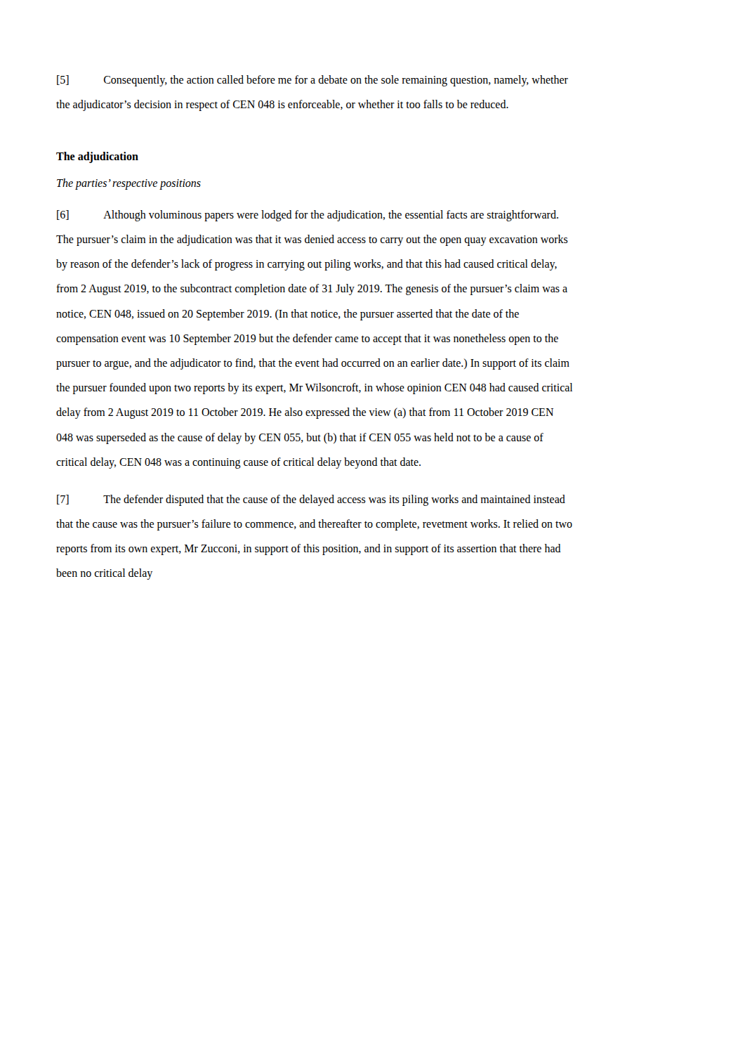[5] Consequently, the action called before me for a debate on the sole remaining question, namely, whether the adjudicator’s decision in respect of CEN 048 is enforceable, or whether it too falls to be reduced.
The adjudication
The parties’ respective positions
[6] Although voluminous papers were lodged for the adjudication, the essential facts are straightforward. The pursuer’s claim in the adjudication was that it was denied access to carry out the open quay excavation works by reason of the defender’s lack of progress in carrying out piling works, and that this had caused critical delay, from 2 August 2019, to the subcontract completion date of 31 July 2019. The genesis of the pursuer’s claim was a notice, CEN 048, issued on 20 September 2019. (In that notice, the pursuer asserted that the date of the compensation event was 10 September 2019 but the defender came to accept that it was nonetheless open to the pursuer to argue, and the adjudicator to find, that the event had occurred on an earlier date.) In support of its claim the pursuer founded upon two reports by its expert, Mr Wilsoncroft, in whose opinion CEN 048 had caused critical delay from 2 August 2019 to 11 October 2019. He also expressed the view (a) that from 11 October 2019 CEN 048 was superseded as the cause of delay by CEN 055, but (b) that if CEN 055 was held not to be a cause of critical delay, CEN 048 was a continuing cause of critical delay beyond that date.
[7] The defender disputed that the cause of the delayed access was its piling works and maintained instead that the cause was the pursuer’s failure to commence, and thereafter to complete, revetment works. It relied on two reports from its own expert, Mr Zucconi, in support of this position, and in support of its assertion that there had been no critical delay